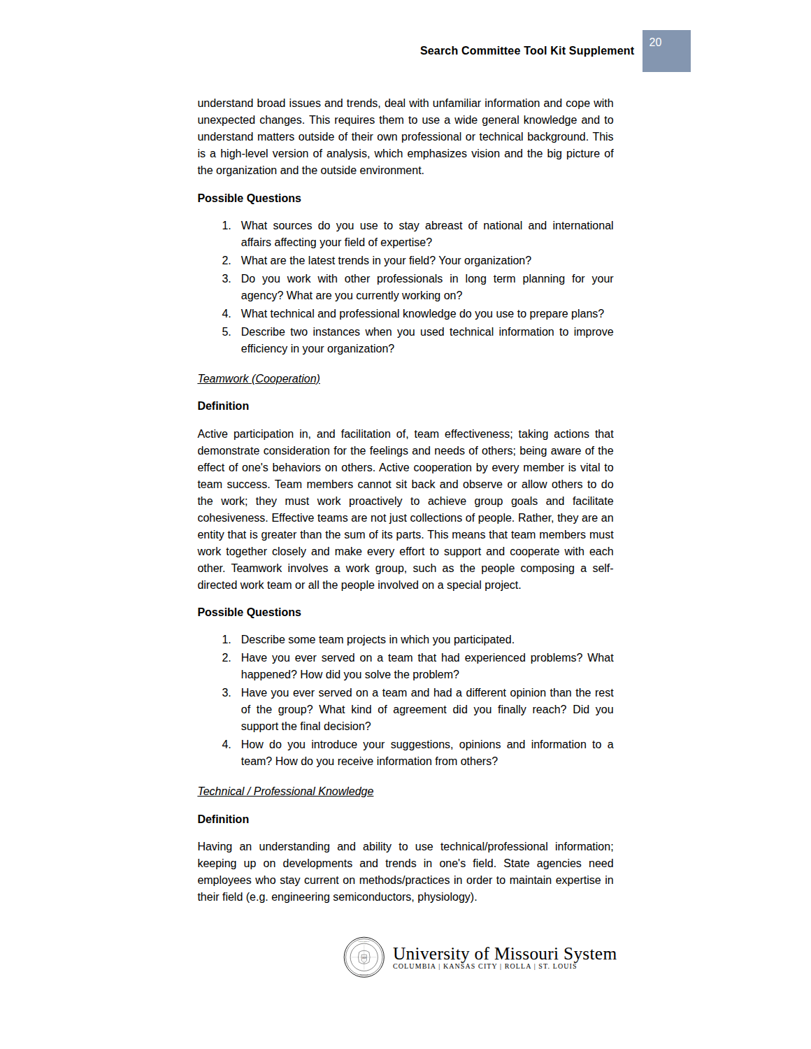Search Committee Tool Kit Supplement
20
understand broad issues and trends, deal with unfamiliar information and cope with unexpected changes. This requires them to use a wide general knowledge and to understand matters outside of their own professional or technical background. This is a high-level version of analysis, which emphasizes vision and the big picture of the organization and the outside environment.
Possible Questions
What sources do you use to stay abreast of national and international affairs affecting your field of expertise?
What are the latest trends in your field? Your organization?
Do you work with other professionals in long term planning for your agency? What are you currently working on?
What technical and professional knowledge do you use to prepare plans?
Describe two instances when you used technical information to improve efficiency in your organization?
Teamwork (Cooperation)
Definition
Active participation in, and facilitation of, team effectiveness; taking actions that demonstrate consideration for the feelings and needs of others; being aware of the effect of one's behaviors on others. Active cooperation by every member is vital to team success. Team members cannot sit back and observe or allow others to do the work; they must work proactively to achieve group goals and facilitate cohesiveness. Effective teams are not just collections of people. Rather, they are an entity that is greater than the sum of its parts. This means that team members must work together closely and make every effort to support and cooperate with each other. Teamwork involves a work group, such as the people composing a self-directed work team or all the people involved on a special project.
Possible Questions
Describe some team projects in which you participated.
Have you ever served on a team that had experienced problems? What happened? How did you solve the problem?
Have you ever served on a team and had a different opinion than the rest of the group? What kind of agreement did you finally reach? Did you support the final decision?
How do you introduce your suggestions, opinions and information to a team? How do you receive information from others?
Technical / Professional Knowledge
Definition
Having an understanding and ability to use technical/professional information; keeping up on developments and trends in one's field. State agencies need employees who stay current on methods/practices in order to maintain expertise in their field (e.g. engineering semiconductors, physiology).
UNIVERSITY MISSOURI 1839
University of Missouri System COLUMBIA | KANSAS CITY | ROLLA | ST. LOUIS